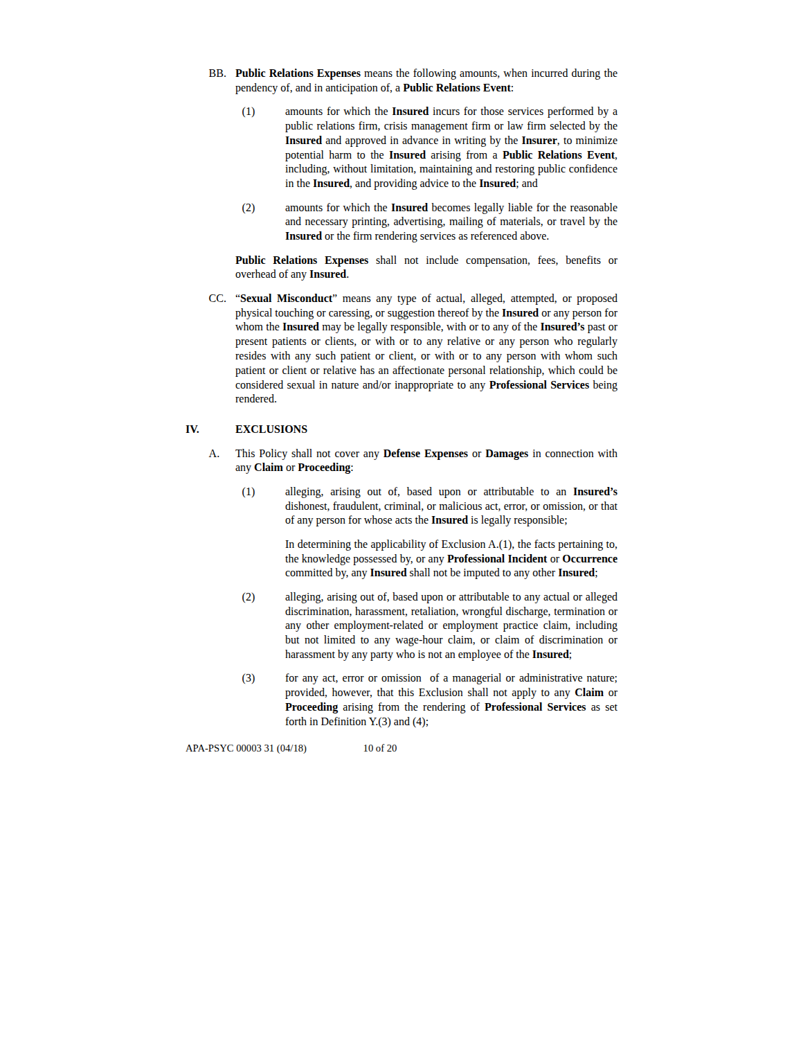BB.
Public Relations Expenses means the following amounts, when incurred during the pendency of, and in anticipation of, a Public Relations Event:
(1)
amounts for which the Insured incurs for those services performed by a public relations firm, crisis management firm or law firm selected by the Insured and approved in advance in writing by the Insurer, to minimize potential harm to the Insured arising from a Public Relations Event, including, without limitation, maintaining and restoring public confidence in the Insured, and providing advice to the Insured; and
(2)
amounts for which the Insured becomes legally liable for the reasonable and necessary printing, advertising, mailing of materials, or travel by the Insured or the firm rendering services as referenced above.
Public Relations Expenses shall not include compensation, fees, benefits or overhead of any Insured.
CC.
“Sexual Misconduct” means any type of actual, alleged, attempted, or proposed physical touching or caressing, or suggestion thereof by the Insured or any person for whom the Insured may be legally responsible, with or to any of the Insured’s past or present patients or clients, or with or to any relative or any person who regularly resides with any such patient or client, or with or to any person with whom such patient or client or relative has an affectionate personal relationship, which could be considered sexual in nature and/or inappropriate to any Professional Services being rendered.
IV.
EXCLUSIONS
A.
This Policy shall not cover any Defense Expenses or Damages in connection with any Claim or Proceeding:
(1)
alleging, arising out of, based upon or attributable to an Insured’s dishonest, fraudulent, criminal, or malicious act, error, or omission, or that of any person for whose acts the Insured is legally responsible;
In determining the applicability of Exclusion A.(1), the facts pertaining to, the knowledge possessed by, or any Professional Incident or Occurrence committed by, any Insured shall not be imputed to any other Insured;
(2)
alleging, arising out of, based upon or attributable to any actual or alleged discrimination, harassment, retaliation, wrongful discharge, termination or any other employment-related or employment practice claim, including but not limited to any wage-hour claim, or claim of discrimination or harassment by any party who is not an employee of the Insured;
(3)
for any act, error or omission of a managerial or administrative nature; provided, however, that this Exclusion shall not apply to any Claim or Proceeding arising from the rendering of Professional Services as set forth in Definition Y.(3) and (4);
APA-PSYC 00003 31 (04/18)
10 of 20